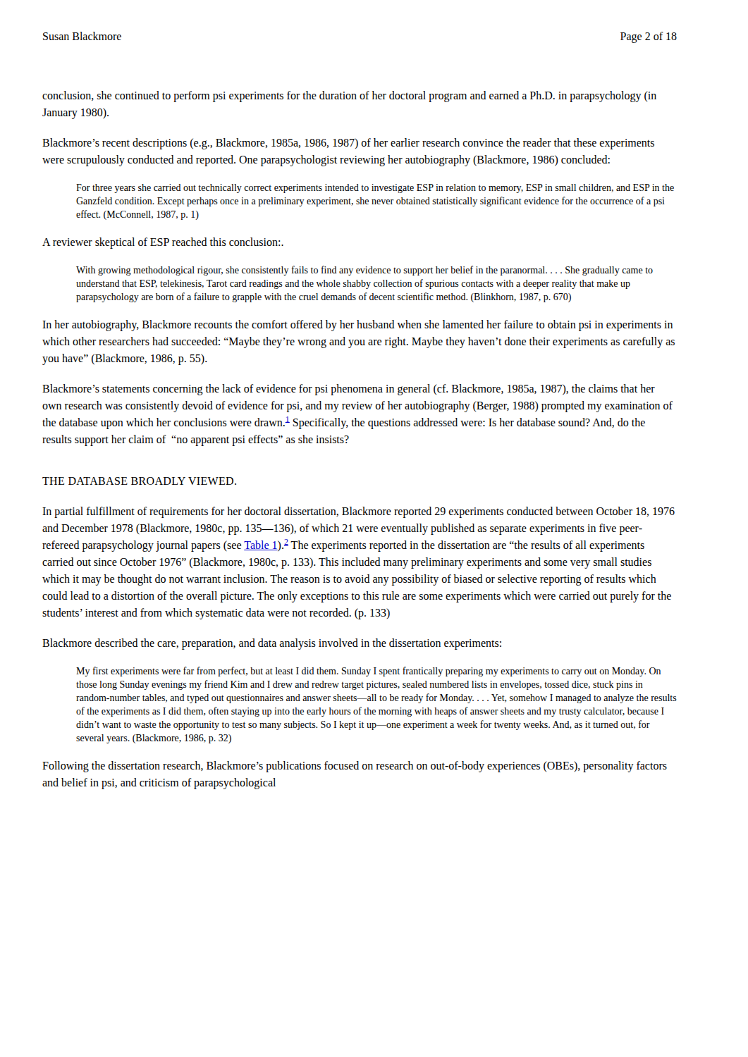Susan Blackmore
Page 2 of 18
conclusion, she continued to perform psi experiments for the duration of her doctoral program and earned a Ph.D. in parapsychology (in January 1980).
Blackmore’s recent descriptions (e.g., Blackmore, 1985a, 1986, 1987) of her earlier research convince the reader that these experiments were scrupulously conducted and reported. One parapsychologist reviewing her autobiography (Blackmore, 1986) concluded:
For three years she carried out technically correct experiments intended to investigate ESP in relation to memory, ESP in small children, and ESP in the Ganzfeld condition. Except perhaps once in a preliminary experiment, she never obtained statistically significant evidence for the occurrence of a psi effect. (McConnell, 1987, p. 1)
A reviewer skeptical of ESP reached this conclusion:.
With growing methodological rigour, she consistently fails to find any evidence to support her belief in the paranormal. . . . She gradually came to understand that ESP, telekinesis, Tarot card readings and the whole shabby collection of spurious contacts with a deeper reality that make up parapsychology are born of a failure to grapple with the cruel demands of decent scientific method. (Blinkhorn, 1987, p. 670)
In her autobiography, Blackmore recounts the comfort offered by her husband when she lamented her failure to obtain psi in experiments in which other researchers had succeeded: “Maybe they’re wrong and you are right. Maybe they haven’t done their experiments as carefully as you have” (Blackmore, 1986, p. 55).
Blackmore’s statements concerning the lack of evidence for psi phenomena in general (cf. Blackmore, 1985a, 1987), the claims that her own research was consistently devoid of evidence for psi, and my review of her autobiography (Berger, 1988) prompted my examination of the database upon which her conclusions were drawn.1 Specifically, the questions addressed were: Is her database sound? And, do the results support her claim of “no apparent psi effects” as she insists?
THE DATABASE BROADLY VIEWED.
In partial fulfillment of requirements for her doctoral dissertation, Blackmore reported 29 experiments conducted between October 18, 1976 and December 1978 (Blackmore, 1980c, pp. 135—136), of which 21 were eventually published as separate experiments in five peer-refereed parapsychology journal papers (see Table 1).2 The experiments reported in the dissertation are “the results of all experiments carried out since October 1976” (Blackmore, 1980c, p. 133). This included many preliminary experiments and some very small studies which it may be thought do not warrant inclusion. The reason is to avoid any possibility of biased or selective reporting of results which could lead to a distortion of the overall picture. The only exceptions to this rule are some experiments which were carried out purely for the students’ interest and from which systematic data were not recorded. (p. 133)
Blackmore described the care, preparation, and data analysis involved in the dissertation experiments:
My first experiments were far from perfect, but at least I did them. Sunday I spent frantically preparing my experiments to carry out on Monday. On those long Sunday evenings my friend Kim and I drew and redrew target pictures, sealed numbered lists in envelopes, tossed dice, stuck pins in random-number tables, and typed out questionnaires and answer sheets—all to be ready for Monday. . . . Yet, somehow I managed to analyze the results of the experiments as I did them, often staying up into the early hours of the morning with heaps of answer sheets and my trusty calculator, because I didn’t want to waste the opportunity to test so many subjects. So I kept it up—one experiment a week for twenty weeks. And, as it turned out, for several years. (Blackmore, 1986, p. 32)
Following the dissertation research, Blackmore’s publications focused on research on out-of-body experiences (OBEs), personality factors and belief in psi, and criticism of parapsychological